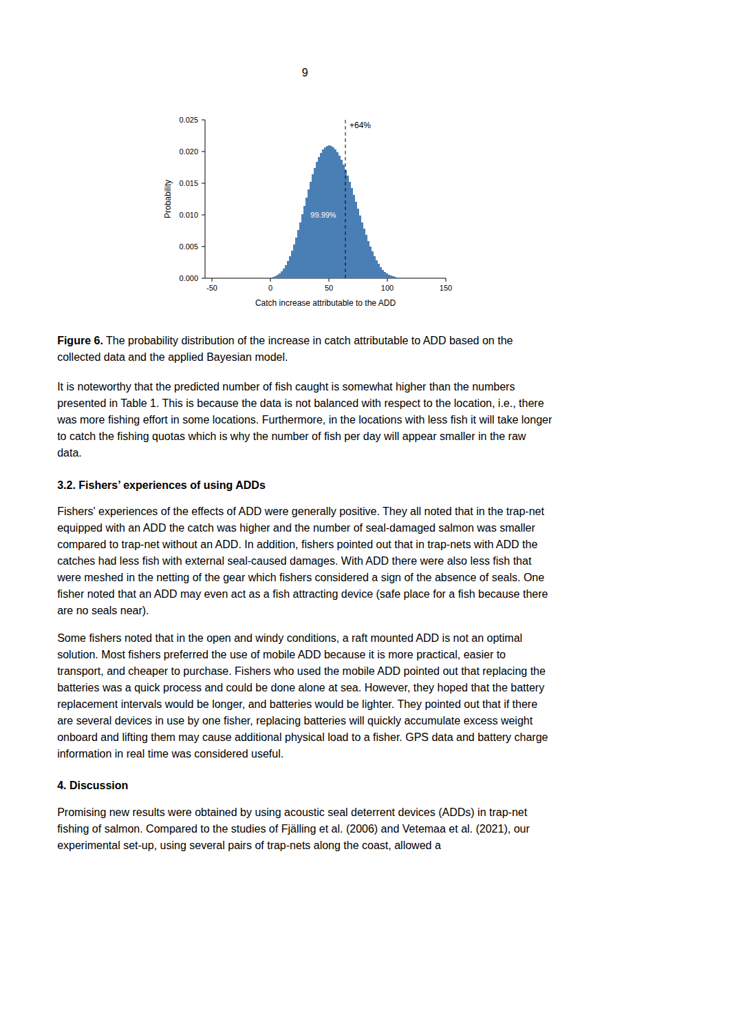9
0.000 0.005 0.010 0.015 0.020 0.025 Probability -50 0 50 100 150 Catch increase attributable to the ADD +64% 99.99%
Figure 6. The probability distribution of the increase in catch attributable to ADD based on the collected data and the applied Bayesian model.
It is noteworthy that the predicted number of fish caught is somewhat higher than the numbers presented in Table 1. This is because the data is not balanced with respect to the location, i.e., there was more fishing effort in some locations. Furthermore, in the locations with less fish it will take longer to catch the fishing quotas which is why the number of fish per day will appear smaller in the raw data.
3.2. Fishers’ experiences of using ADDs
Fishers' experiences of the effects of ADD were generally positive. They all noted that in the trap-net equipped with an ADD the catch was higher and the number of seal-damaged salmon was smaller compared to trap-net without an ADD. In addition, fishers pointed out that in trap-nets with ADD the catches had less fish with external seal-caused damages. With ADD there were also less fish that were meshed in the netting of the gear which fishers considered a sign of the absence of seals. One fisher noted that an ADD may even act as a fish attracting device (safe place for a fish because there are no seals near).
Some fishers noted that in the open and windy conditions, a raft mounted ADD is not an optimal solution. Most fishers preferred the use of mobile ADD because it is more practical, easier to transport, and cheaper to purchase. Fishers who used the mobile ADD pointed out that replacing the batteries was a quick process and could be done alone at sea. However, they hoped that the battery replacement intervals would be longer, and batteries would be lighter. They pointed out that if there are several devices in use by one fisher, replacing batteries will quickly accumulate excess weight onboard and lifting them may cause additional physical load to a fisher. GPS data and battery charge information in real time was considered useful.
4. Discussion
Promising new results were obtained by using acoustic seal deterrent devices (ADDs) in trap-net fishing of salmon. Compared to the studies of Fjälling et al. (2006) and Vetemaa et al. (2021), our experimental set-up, using several pairs of trap-nets along the coast, allowed a